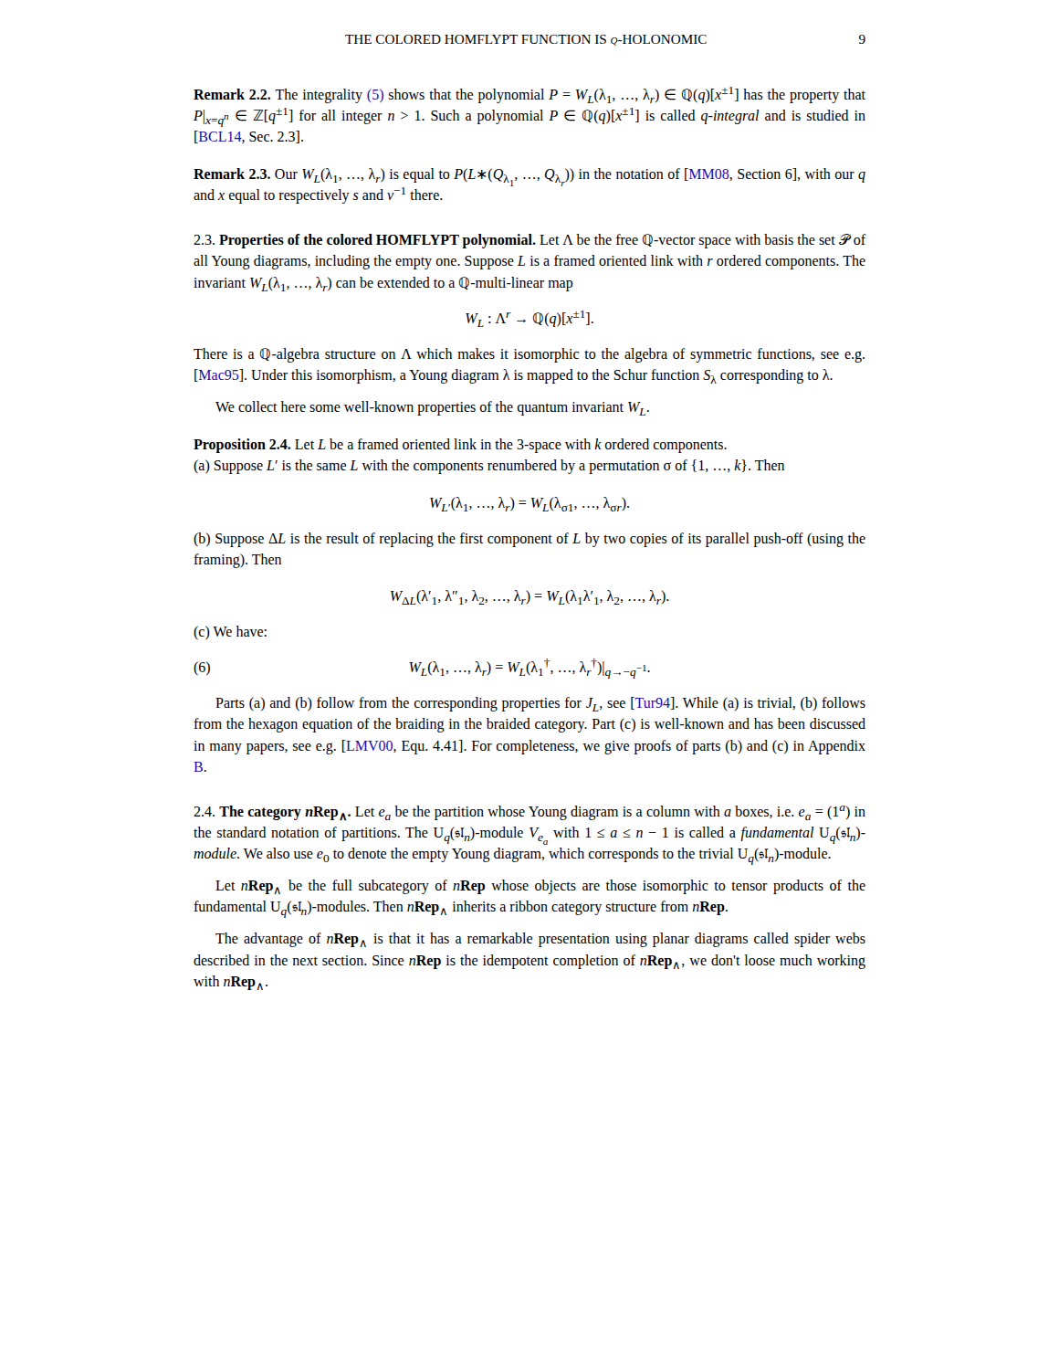THE COLORED HOMFLYPT FUNCTION IS q-HOLONOMIC 9
Remark 2.2. The integrality (5) shows that the polynomial P = WL(λ1, …, λr) ∈ ℚ(q)[x±1] has the property that P|x=qn ∈ ℤ[q±1] for all integer n > 1. Such a polynomial P ∈ ℚ(q)[x±1] is called q-integral and is studied in [BCL14, Sec. 2.3].
Remark 2.3. Our WL(λ1, …, λr) is equal to P(L∗(Qλ1, …, Qλr)) in the notation of [MM08, Section 6], with our q and x equal to respectively s and v−1 there.
2.3. Properties of the colored HOMFLYPT polynomial. Let Λ be the free ℚ-vector space with basis the set 𝒫 of all Young diagrams, including the empty one. Suppose L is a framed oriented link with r ordered components. The invariant WL(λ1, …, λr) can be extended to a ℚ-multi-linear map
WL : Λr → ℚ(q)[x±1].
There is a ℚ-algebra structure on Λ which makes it isomorphic to the algebra of symmetric functions, see e.g. [Mac95]. Under this isomorphism, a Young diagram λ is mapped to the Schur function Sλ corresponding to λ.
We collect here some well-known properties of the quantum invariant WL.
Proposition 2.4. Let L be a framed oriented link in the 3-space with k ordered components.
(a) Suppose L′ is the same L with the components renumbered by a permutation σ of {1, …, k}. Then
WL′(λ1, …, λr) = WL(λσ1, …, λσr).
(b) Suppose ΔL is the result of replacing the first component of L by two copies of its parallel push-off (using the framing). Then
WΔL(λ′1, λ″1, λ2, …, λr) = WL(λ1λ′1, λ2, …, λr).
(c) We have:
(6) WL(λ1, …, λr) = WL(λ1†, …, λr†)|q→−q−1.
Parts (a) and (b) follow from the corresponding properties for JL, see [Tur94]. While (a) is trivial, (b) follows from the hexagon equation of the braiding in the braided category. Part (c) is well-known and has been discussed in many papers, see e.g. [LMV00, Equ. 4.41]. For completeness, we give proofs of parts (b) and (c) in Appendix B.
2.4. The category nRep∧. Let ea be the partition whose Young diagram is a column with a boxes, i.e. ea = (1a) in the standard notation of partitions. The Uq(𝔰𝔩n)-module Vea with 1 ≤ a ≤ n − 1 is called a fundamental Uq(𝔰𝔩n)-module. We also use e0 to denote the empty Young diagram, which corresponds to the trivial Uq(𝔰𝔩n)-module.
Let nRep∧ be the full subcategory of nRep whose objects are those isomorphic to tensor products of the fundamental Uq(𝔰𝔩n)-modules. Then nRep∧ inherits a ribbon category structure from nRep.
The advantage of nRep∧ is that it has a remarkable presentation using planar diagrams called spider webs described in the next section. Since nRep is the idempotent completion of nRep∧, we don't loose much working with nRep∧.